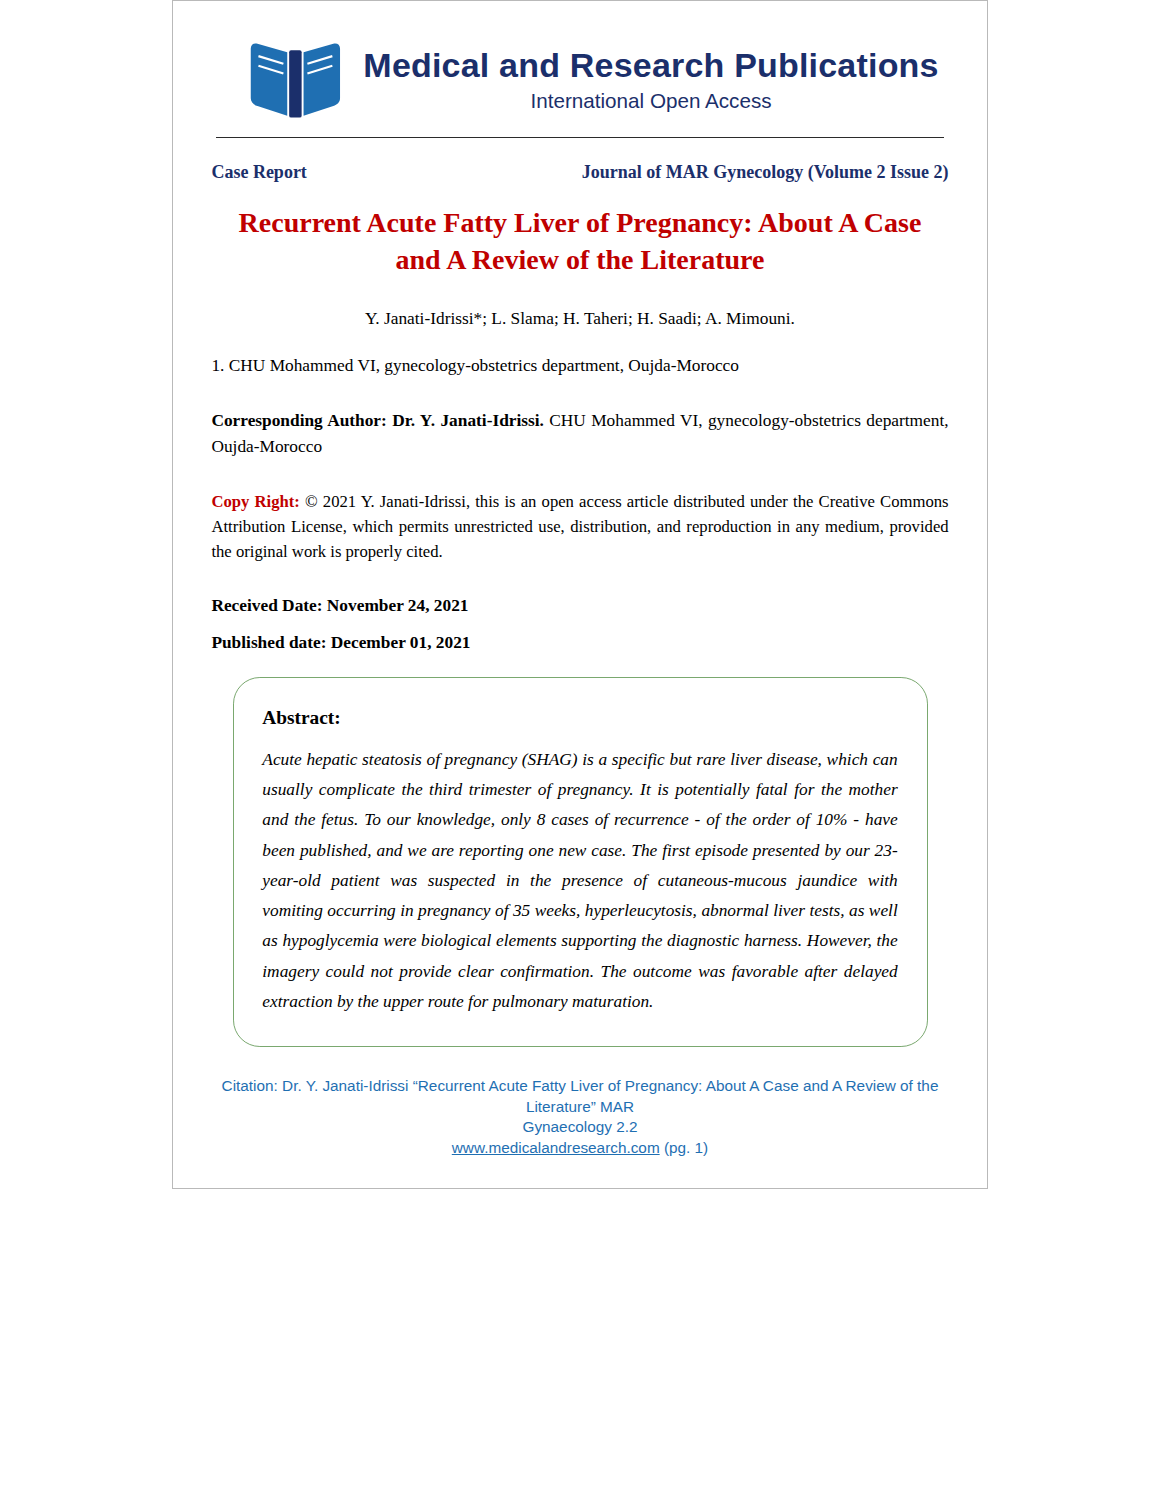Medical and Research Publications
International Open Access
Case Report
Journal of MAR Gynecology (Volume 2 Issue 2)
Recurrent Acute Fatty Liver of Pregnancy: About A Case and A Review of the Literature
Y. Janati-Idrissi*; L. Slama; H. Taheri; H. Saadi; A. Mimouni.
1. CHU Mohammed VI, gynecology-obstetrics department, Oujda-Morocco
Corresponding Author: Dr. Y. Janati-Idrissi. CHU Mohammed VI, gynecology-obstetrics department, Oujda-Morocco
Copy Right: © 2021 Y. Janati-Idrissi, this is an open access article distributed under the Creative Commons Attribution License, which permits unrestricted use, distribution, and reproduction in any medium, provided the original work is properly cited.
Received Date: November 24, 2021
Published date: December 01, 2021
Abstract:
Acute hepatic steatosis of pregnancy (SHAG) is a specific but rare liver disease, which can usually complicate the third trimester of pregnancy. It is potentially fatal for the mother and the fetus. To our knowledge, only 8 cases of recurrence - of the order of 10% - have been published, and we are reporting one new case. The first episode presented by our 23-year-old patient was suspected in the presence of cutaneous-mucous jaundice with vomiting occurring in pregnancy of 35 weeks, hyperleucytosis, abnormal liver tests, as well as hypoglycemia were biological elements supporting the diagnostic harness. However, the imagery could not provide clear confirmation. The outcome was favorable after delayed extraction by the upper route for pulmonary maturation.
Citation: Dr. Y. Janati-Idrissi “Recurrent Acute Fatty Liver of Pregnancy: About A Case and A Review of the Literature” MAR Gynaecology 2.2 www.medicalandresearch.com (pg. 1)